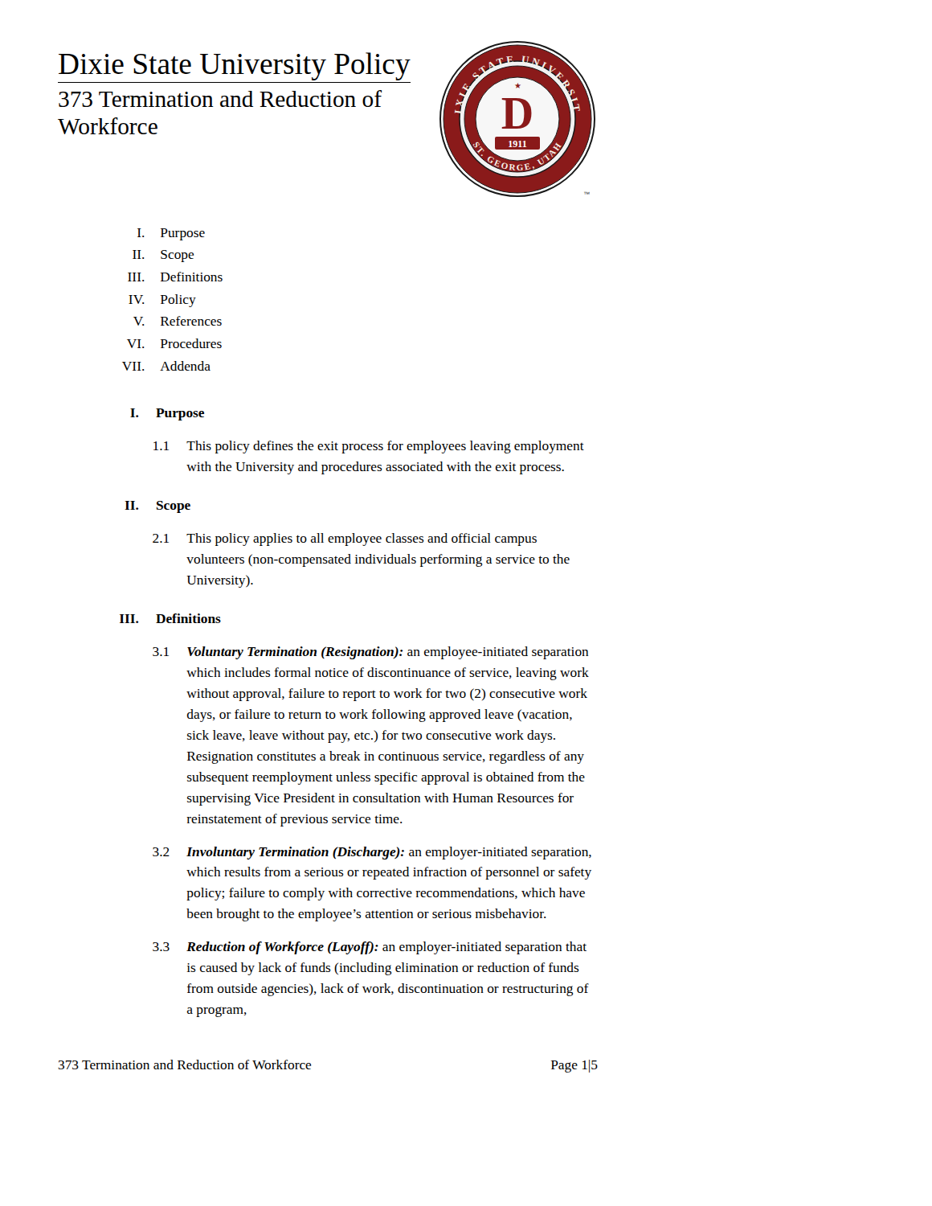DIXIE STATE UNIVERSITY ST. GEORGE, UTAH D 1911 ★ ™
Dixie State University Policy
373 Termination and Reduction of Workforce
| I. | Purpose |
| II. | Scope |
| III. | Definitions |
| IV. | Policy |
| V. | References |
| VI. | Procedures |
| VII. | Addenda |
I. Purpose
1.1 This policy defines the exit process for employees leaving employment with the University and procedures associated with the exit process.
II. Scope
2.1 This policy applies to all employee classes and official campus volunteers (non-compensated individuals performing a service to the University).
III. Definitions
3.1 Voluntary Termination (Resignation): an employee-initiated separation which includes formal notice of discontinuance of service, leaving work without approval, failure to report to work for two (2) consecutive work days, or failure to return to work following approved leave (vacation, sick leave, leave without pay, etc.) for two consecutive work days. Resignation constitutes a break in continuous service, regardless of any subsequent reemployment unless specific approval is obtained from the supervising Vice President in consultation with Human Resources for reinstatement of previous service time.
3.2 Involuntary Termination (Discharge): an employer-initiated separation, which results from a serious or repeated infraction of personnel or safety policy; failure to comply with corrective recommendations, which have been brought to the employee’s attention or serious misbehavior.
3.3 Reduction of Workforce (Layoff): an employer-initiated separation that is caused by lack of funds (including elimination or reduction of funds from outside agencies), lack of work, discontinuation or restructuring of a program,
373 Termination and Reduction of Workforce Page 1|5